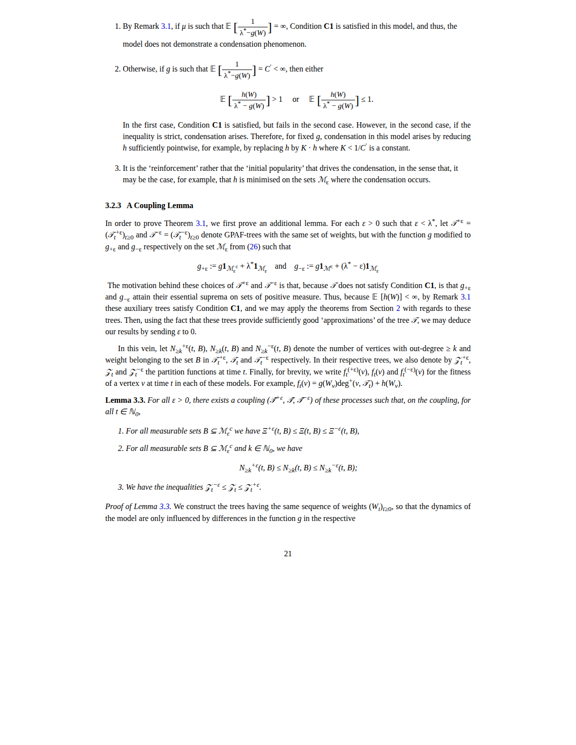By Remark 3.1, if μ is such that 𝔼 [1 λ*−g(W)] = ∞, Condition C1 is satisfied in this model, and thus, the model does not demonstrate a condensation phenomenon.
Otherwise, if g is such that 𝔼 [1 λ*−g(W)] = C′ < ∞, then either
𝔼 [h(W) λ* − g(W)] > 1 or 𝔼 [h(W) λ* − g(W)] ≤ 1.
In the first case, Condition C1 is satisfied, but fails in the second case. However, in the second case, if the inequality is strict, condensation arises. Therefore, for fixed g, condensation in this model arises by reducing h sufficiently pointwise, for example, by replacing h by K · h where K < 1/C′ is a constant.
It is the ‘reinforcement’ rather that the ‘initial popularity’ that drives the condensation, in the sense that, it may be the case, for example, that h is minimised on the sets ℳε where the condensation occurs.
3.2.3 A Coupling Lemma
In order to prove Theorem 3.1, we first prove an additional lemma. For each ε > 0 such that ε < λ*, let 𝒯+ε = (𝒯t+ε)t≥0 and 𝒯−ε = (𝒯t−ε)t≥0 denote GPAF-trees with the same set of weights, but with the function g modified to g+ε and g−ε respectively on the set ℳε from (26) such that
g+ε := g 1ℳεc + λ*1ℳε and g−ε := g 1ℳc + (λ* − ε)1ℳε
The motivation behind these choices of 𝒯+ε and 𝒯−ε is that, because 𝒯 does not satisfy Condition C1, is that g+ε and g−ε attain their essential suprema on sets of positive measure. Thus, because 𝔼 [h(W)] < ∞, by Remark 3.1 these auxiliary trees satisfy Condition C1, and we may apply the theorems from Section 2 with regards to these trees. Then, using the fact that these trees provide sufficiently good ‘approximations’ of the tree 𝒯, we may deduce our results by sending ε to 0.
In this vein, let N≥k+ε(t, B), N≥k(t, B) and N≥k−ε(t, B) denote the number of vertices with out-degree ≥ k and weight belonging to the set B in 𝒯t+ε, 𝒯t and 𝒯t−ε respectively. In their respective trees, we also denote by 𝒵t+ε, 𝒵t and 𝒵t−ε the partition functions at time t. Finally, for brevity, we write ft(+ε)(v), ft(v) and ft(−ε)(v) for the fitness of a vertex v at time t in each of these models. For example, ft(v) = g(Wv)deg+(v, 𝒯t) + h(Wv).
Lemma 3.3. For all ε > 0, there exists a coupling (𝒯̂+ε, 𝒯̂, 𝒯̂−ε) of these processes such that, on the coupling, for all t ∈ ℕ0,
For all measurable sets B ⊆ ℳεc we have Ξ+ε(t, B) ≤ Ξ(t, B) ≤ Ξ−ε(t, B),
For all measurable sets B ⊆ ℳεc and k ∈ ℕ0, we have
N≥k+ε(t, B) ≤ N≥k(t, B) ≤ N≥k−ε(t, B);
We have the inequalities 𝒵t−ε ≤ 𝒵t ≤ 𝒵t+ε.
Proof of Lemma 3.3. We construct the trees having the same sequence of weights (Wi)i≥0, so that the dynamics of the model are only influenced by differences in the function g in the respective
21